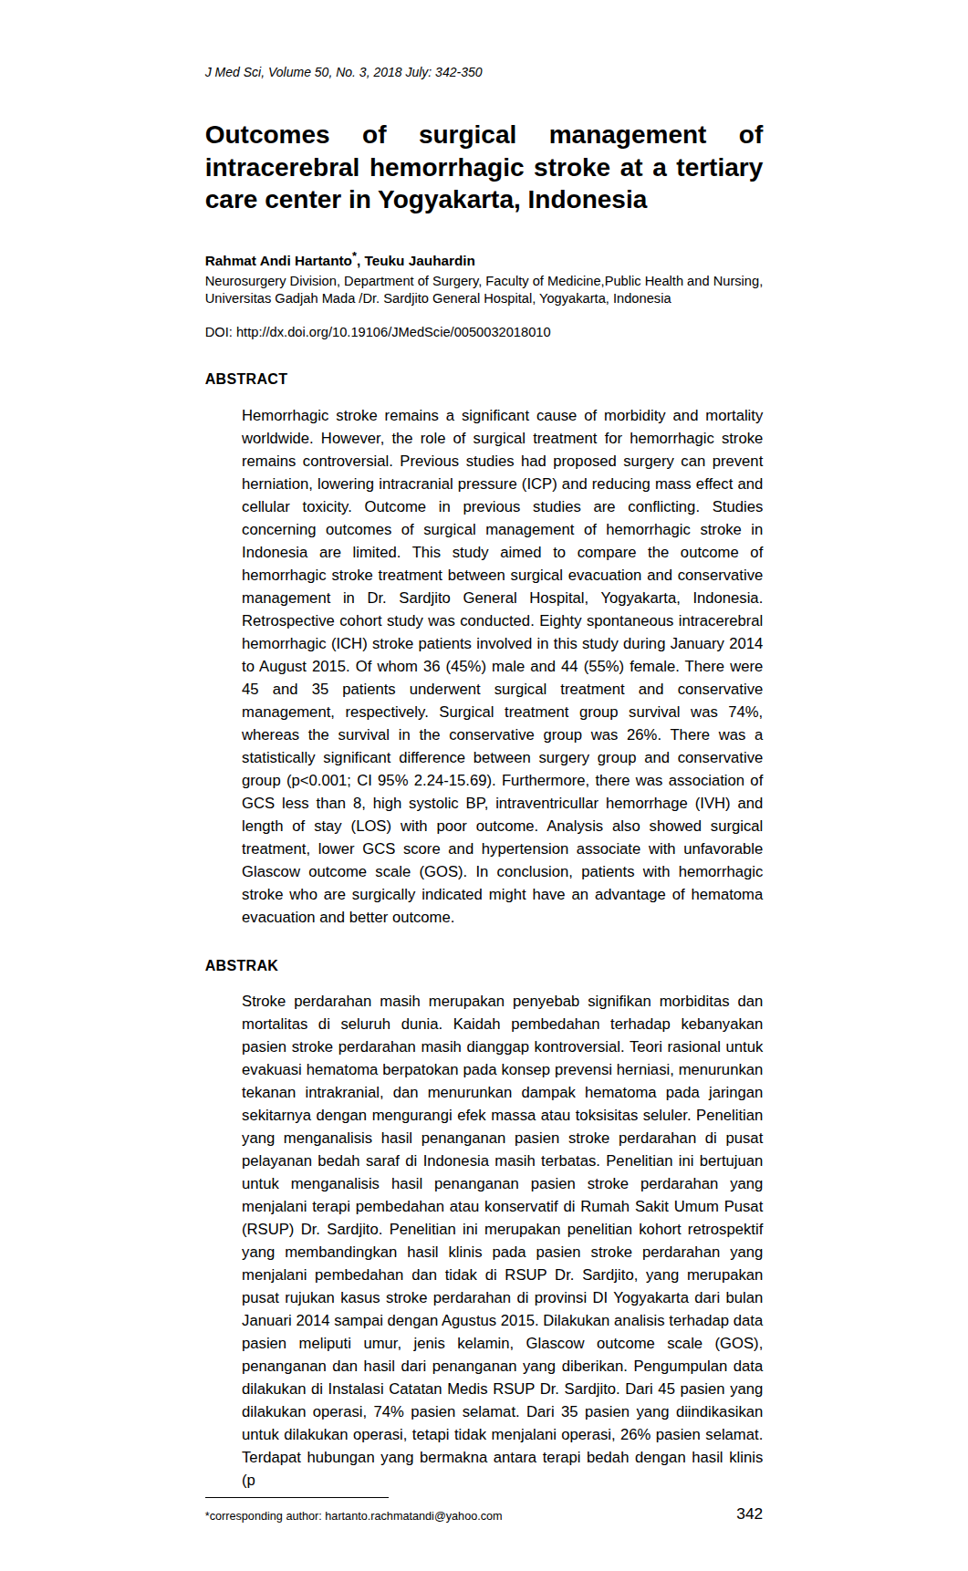J Med Sci, Volume 50, No. 3, 2018 July: 342-350
Outcomes of surgical management of intracerebral hemorrhagic stroke at a tertiary care center in Yogyakarta, Indonesia
Rahmat Andi Hartanto*, Teuku Jauhardin
Neurosurgery Division, Department of Surgery, Faculty of Medicine,Public Health and Nursing, Universitas Gadjah Mada /Dr. Sardjito General Hospital, Yogyakarta, Indonesia
DOI: http://dx.doi.org/10.19106/JMedScie/0050032018010
ABSTRACT
Hemorrhagic stroke remains a significant cause of morbidity and mortality worldwide. However, the role of surgical treatment for hemorrhagic stroke remains controversial. Previous studies had proposed surgery can prevent herniation, lowering intracranial pressure (ICP) and reducing mass effect and cellular toxicity. Outcome in previous studies are conflicting. Studies concerning outcomes of surgical management of hemorrhagic stroke in Indonesia are limited. This study aimed to compare the outcome of hemorrhagic stroke treatment between surgical evacuation and conservative management in Dr. Sardjito General Hospital, Yogyakarta, Indonesia. Retrospective cohort study was conducted. Eighty spontaneous intracerebral hemorrhagic (ICH) stroke patients involved in this study during January 2014 to August 2015. Of whom 36 (45%) male and 44 (55%) female. There were 45 and 35 patients underwent surgical treatment and conservative management, respectively. Surgical treatment group survival was 74%, whereas the survival in the conservative group was 26%. There was a statistically significant difference between surgery group and conservative group (p<0.001; CI 95% 2.24-15.69). Furthermore, there was association of GCS less than 8, high systolic BP, intraventricullar hemorrhage (IVH) and length of stay (LOS) with poor outcome. Analysis also showed surgical treatment, lower GCS score and hypertension associate with unfavorable Glascow outcome scale (GOS). In conclusion, patients with hemorrhagic stroke who are surgically indicated might have an advantage of hematoma evacuation and better outcome.
ABSTRAK
Stroke perdarahan masih merupakan penyebab signifikan morbiditas dan mortalitas di seluruh dunia. Kaidah pembedahan terhadap kebanyakan pasien stroke perdarahan masih dianggap kontroversial. Teori rasional untuk evakuasi hematoma berpatokan pada konsep prevensi herniasi, menurunkan tekanan intrakranial, dan menurunkan dampak hematoma pada jaringan sekitarnya dengan mengurangi efek massa atau toksisitas seluler. Penelitian yang menganalisis hasil penanganan pasien stroke perdarahan di pusat pelayanan bedah saraf di Indonesia masih terbatas. Penelitian ini bertujuan untuk menganalisis hasil penanganan pasien stroke perdarahan yang menjalani terapi pembedahan atau konservatif di Rumah Sakit Umum Pusat (RSUP) Dr. Sardjito. Penelitian ini merupakan penelitian kohort retrospektif yang membandingkan hasil klinis pada pasien stroke perdarahan yang menjalani pembedahan dan tidak di RSUP Dr. Sardjito, yang merupakan pusat rujukan kasus stroke perdarahan di provinsi DI Yogyakarta dari bulan Januari 2014 sampai dengan Agustus 2015. Dilakukan analisis terhadap data pasien meliputi umur, jenis kelamin, Glascow outcome scale (GOS), penanganan dan hasil dari penanganan yang diberikan. Pengumpulan data dilakukan di Instalasi Catatan Medis RSUP Dr. Sardjito. Dari 45 pasien yang dilakukan operasi, 74% pasien selamat. Dari 35 pasien yang diindikasikan untuk dilakukan operasi, tetapi tidak menjalani operasi, 26% pasien selamat. Terdapat hubungan yang bermakna antara terapi bedah dengan hasil klinis (p
*corresponding author: hartanto.rachmatandi@yahoo.com 342